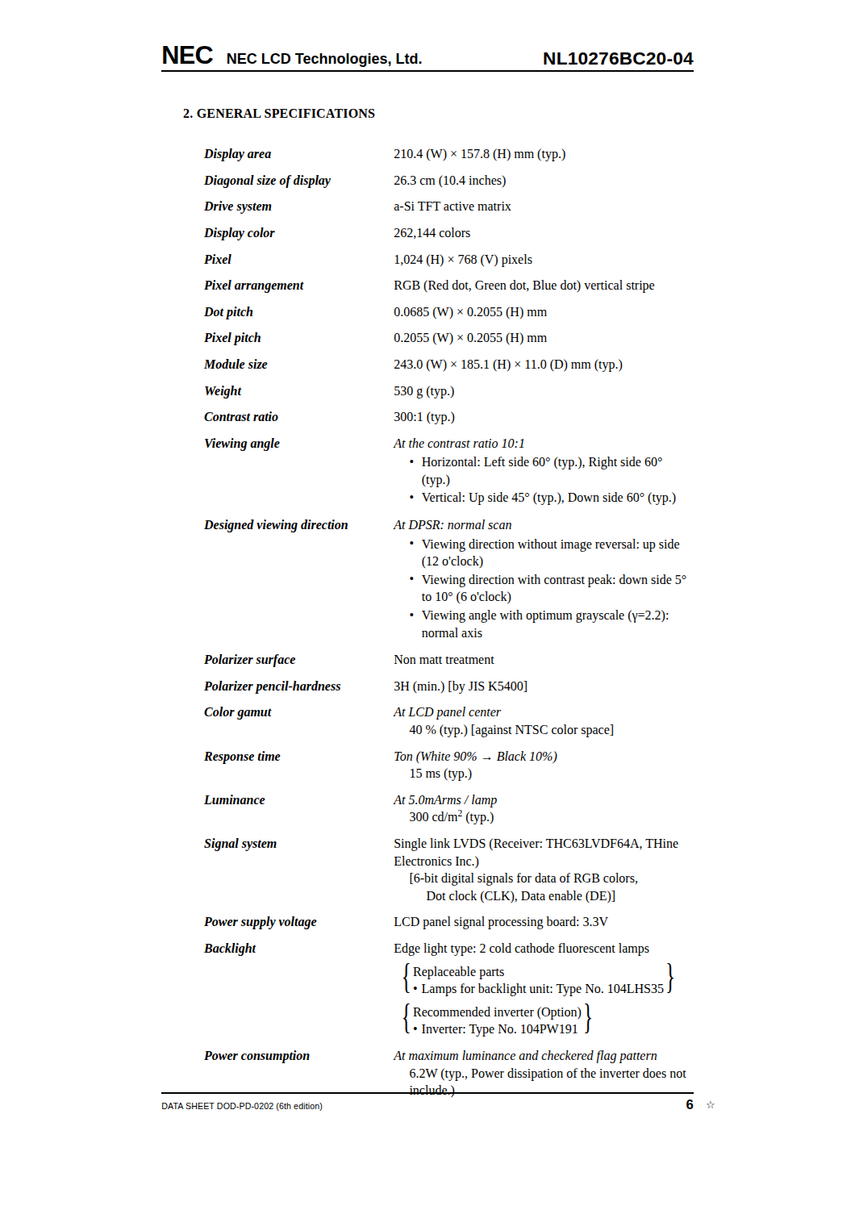NEC NEC LCD Technologies, Ltd.
NL10276BC20-04
2. GENERAL SPECIFICATIONS
| Display area | 210.4 (W) × 157.8 (H) mm (typ.) |
| Diagonal size of display | 26.3 cm (10.4 inches) |
| Drive system | a-Si TFT active matrix |
| Display color | 262,144 colors |
| Pixel | 1,024 (H) × 768 (V) pixels |
| Pixel arrangement | RGB (Red dot, Green dot, Blue dot) vertical stripe |
| Dot pitch | 0.0685 (W) × 0.2055 (H) mm |
| Pixel pitch | 0.2055 (W) × 0.2055 (H) mm |
| Module size | 243.0 (W) × 185.1 (H) × 11.0 (D) mm (typ.) |
| Weight | 530 g (typ.) |
| Contrast ratio | 300:1 (typ.) |
| Viewing angle | At the contrast ratio 10:1 Horizontal: Left side 60° (typ.), Right side 60° (typ.) Vertical: Up side 45° (typ.), Down side 60° (typ.) |
| Designed viewing direction | At DPSR: normal scan Viewing direction without image reversal: up side (12 o'clock) Viewing direction with contrast peak: down side 5° to 10° (6 o'clock) Viewing angle with optimum grayscale (γ=2.2): normal axis |
| Polarizer surface | Non matt treatment |
| Polarizer pencil-hardness | 3H (min.) [by JIS K5400] |
| Color gamut | At LCD panel center 40 % (typ.) [against NTSC color space] |
| Response time | Ton (White 90% → Black 10%) 15 ms (typ.) |
| Luminance | At 5.0mArms / lamp 300 cd/m 2 (typ.) |
| Signal system | Single link LVDS (Receiver: THC63LVDF64A, THine Electronics Inc.) [6-bit digital signals for data of RGB colors, Dot clock (CLK), Data enable (DE)] |
| Power supply voltage | LCD panel signal processing board: 3.3V |
| Backlight | Edge light type: 2 cold cathode fluorescent lamps { Replaceable parts Lamps for backlight unit: Type No. 104LHS35 } { Recommended inverter (Option) Inverter: Type No. 104PW191 } |
| Power consumption | At maximum luminance and checkered flag pattern 6.2W (typ., Power dissipation of the inverter does not include.) ☆ |
DATA SHEET DOD-PD-0202 (6th edition)
6